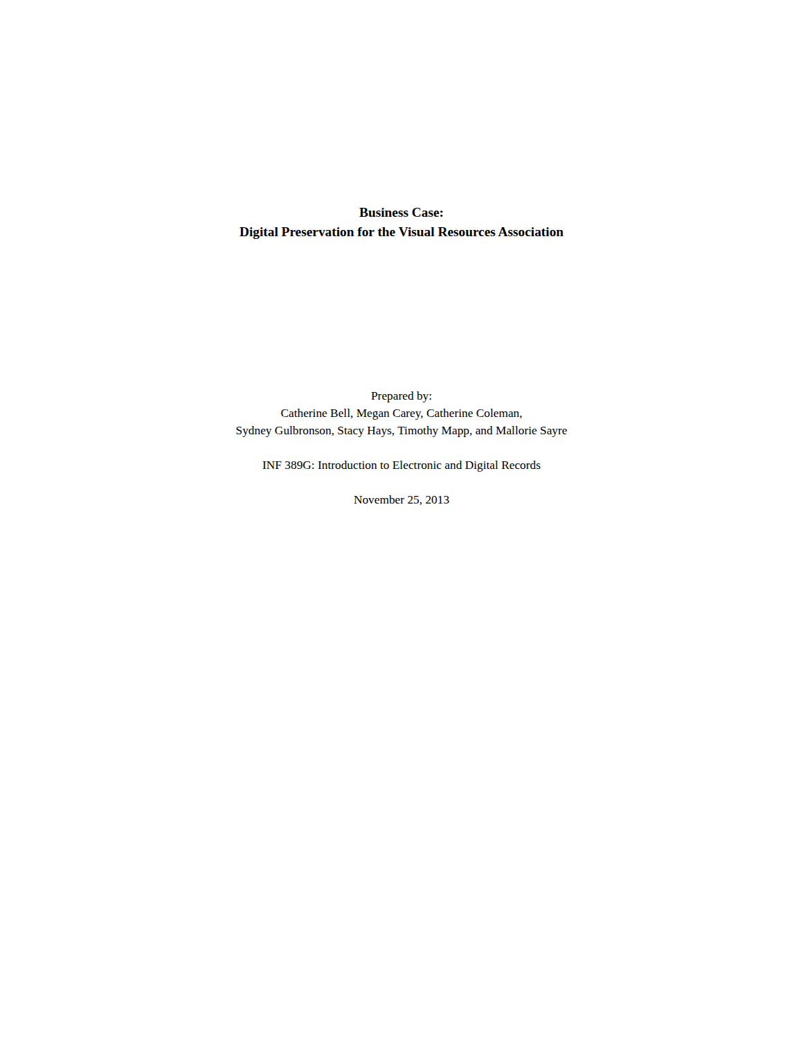Business Case:
Digital Preservation for the Visual Resources Association
Prepared by:
Catherine Bell, Megan Carey, Catherine Coleman,
Sydney Gulbronson, Stacy Hays, Timothy Mapp, and Mallorie Sayre
INF 389G: Introduction to Electronic and Digital Records
November 25, 2013